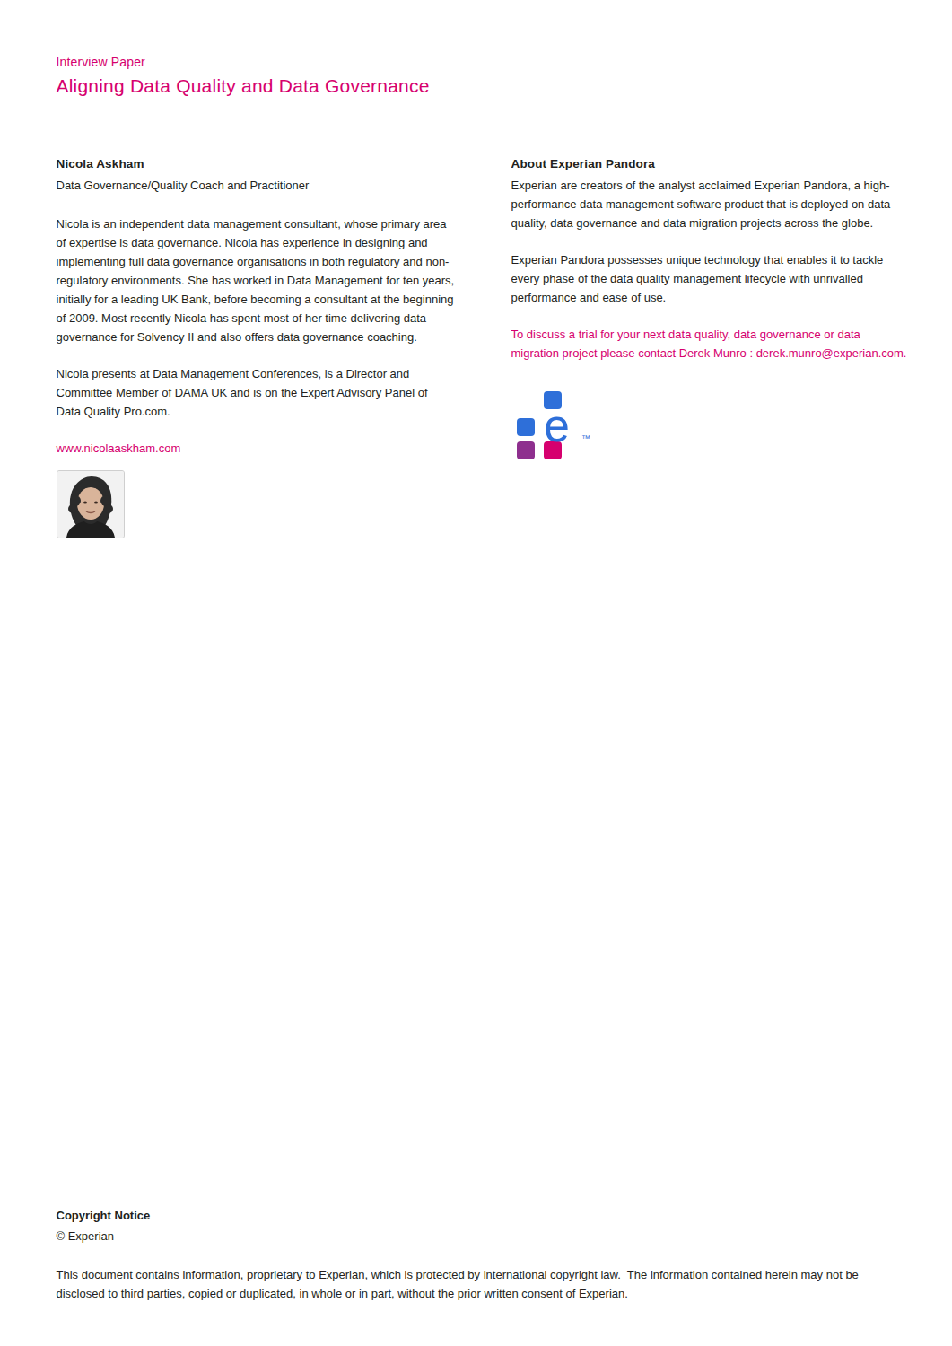Interview Paper
Aligning Data Quality and Data Governance
Nicola Askham
Data Governance/Quality Coach and Practitioner
Nicola is an independent data management consultant, whose primary area of expertise is data governance. Nicola has experience in designing and implementing full data governance organisations in both regulatory and non-regulatory environments. She has worked in Data Management for ten years, initially for a leading UK Bank, before becoming a consultant at the beginning of 2009. Most recently Nicola has spent most of her time delivering data governance for Solvency II and also offers data governance coaching.
Nicola presents at Data Management Conferences, is a Director and Committee Member of DAMA UK and is on the Expert Advisory Panel of Data Quality Pro.com.
www.nicolaaskham.com
About Experian Pandora
Experian are creators of the analyst acclaimed Experian Pandora, a high-performance data management software product that is deployed on data quality, data governance and data migration projects across the globe.
Experian Pandora possesses unique technology that enables it to tackle every phase of the data quality management lifecycle with unrivalled performance and ease of use.
To discuss a trial for your next data quality, data governance or data migration project please contact Derek Munro : derek.munro@experian.com.
e ™
Copyright Notice
© Experian
This document contains information, proprietary to Experian, which is protected by international copyright law. The information contained herein may not be disclosed to third parties, copied or duplicated, in whole or in part, without the prior written consent of Experian.